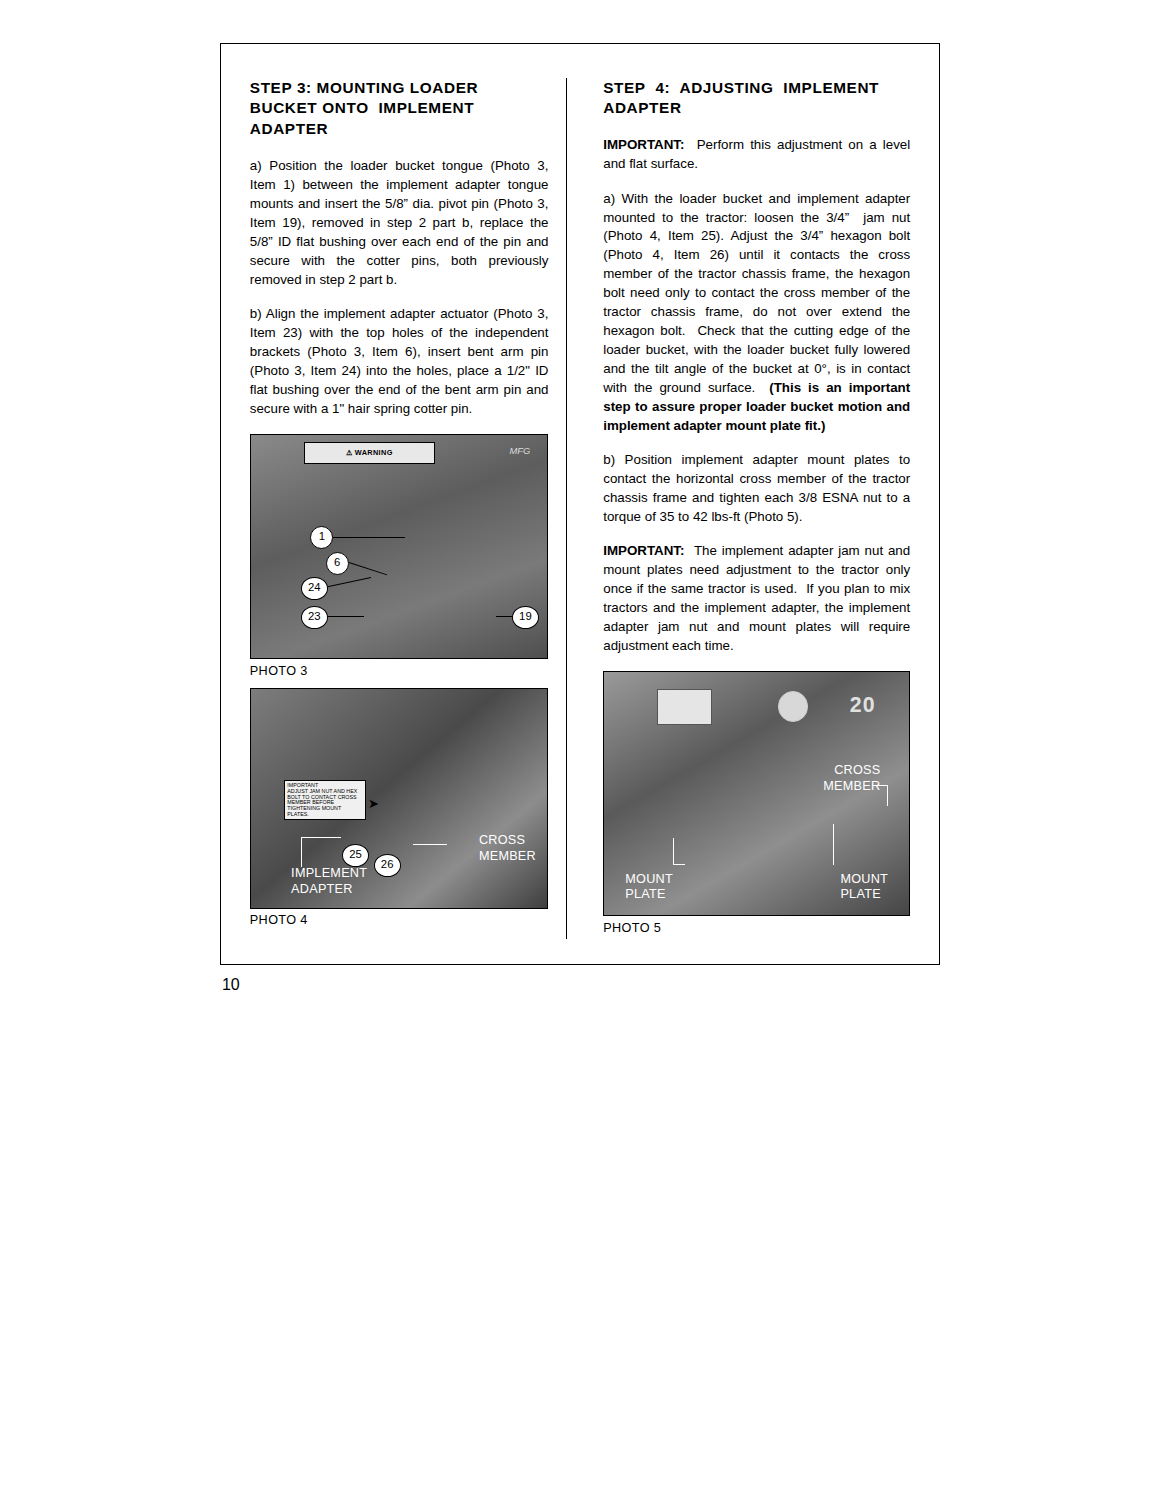STEP 3: MOUNTING LOADER BUCKET ONTO IMPLEMENT ADAPTER
a) Position the loader bucket tongue (Photo 3, Item 1) between the implement adapter tongue mounts and insert the 5/8” dia. pivot pin (Photo 3, Item 19), removed in step 2 part b, replace the 5/8” ID flat bushing over each end of the pin and secure with the cotter pins, both previously removed in step 2 part b.
b) Align the implement adapter actuator (Photo 3, Item 23) with the top holes of the independent brackets (Photo 3, Item 6), insert bent arm pin (Photo 3, Item 24) into the holes, place a 1/2" ID flat bushing over the end of the bent arm pin and secure with a 1" hair spring cotter pin.
⚠ WARNING
MFG
1
6
24
23
19
PHOTO 3
IMPORTANT
ADJUST JAM NUT AND HEX BOLT TO CONTACT CROSS MEMBER BEFORE TIGHTENING MOUNT PLATES.
➤
25
26
CROSS
MEMBER
IMPLEMENT
ADAPTER
PHOTO 4
STEP 4: ADJUSTING IMPLEMENT ADAPTER
IMPORTANT: Perform this adjustment on a level and flat surface.
a) With the loader bucket and implement adapter mounted to the tractor: loosen the 3/4” jam nut (Photo 4, Item 25). Adjust the 3/4” hexagon bolt (Photo 4, Item 26) until it contacts the cross member of the tractor chassis frame, the hexagon bolt need only to contact the cross member of the tractor chassis frame, do not over extend the hexagon bolt. Check that the cutting edge of the loader bucket, with the loader bucket fully lowered and the tilt angle of the bucket at 0°, is in contact with the ground surface. (This is an important step to assure proper loader bucket motion and implement adapter mount plate fit.)
b) Position implement adapter mount plates to contact the horizontal cross member of the tractor chassis frame and tighten each 3/8 ESNA nut to a torque of 35 to 42 lbs-ft (Photo 5).
IMPORTANT: The implement adapter jam nut and mount plates need adjustment to the tractor only once if the same tractor is used. If you plan to mix tractors and the implement adapter, the implement adapter jam nut and mount plates will require adjustment each time.
20
CROSS
MEMBER
MOUNT
PLATE
MOUNT
PLATE
PHOTO 5
10